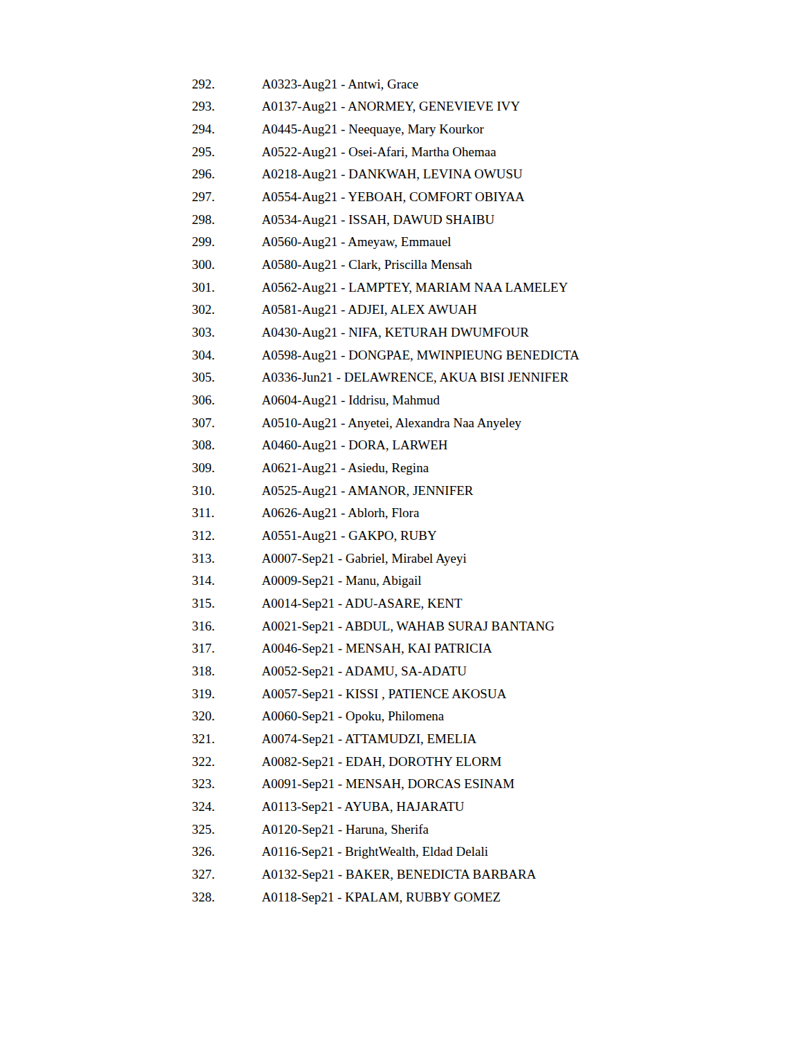292. A0323-Aug21 - Antwi, Grace
293. A0137-Aug21 - ANORMEY, GENEVIEVE IVY
294. A0445-Aug21 - Neequaye, Mary Kourkor
295. A0522-Aug21 - Osei-Afari, Martha Ohemaa
296. A0218-Aug21 - DANKWAH, LEVINA OWUSU
297. A0554-Aug21 - YEBOAH, COMFORT OBIYAA
298. A0534-Aug21 - ISSAH, DAWUD SHAIBU
299. A0560-Aug21 - Ameyaw, Emmauel
300. A0580-Aug21 - Clark, Priscilla Mensah
301. A0562-Aug21 - LAMPTEY, MARIAM NAA LAMELEY
302. A0581-Aug21 - ADJEI, ALEX AWUAH
303. A0430-Aug21 - NIFA, KETURAH DWUMFOUR
304. A0598-Aug21 - DONGPAE, MWINPIEUNG BENEDICTA
305. A0336-Jun21 - DELAWRENCE, AKUA BISI JENNIFER
306. A0604-Aug21 - Iddrisu, Mahmud
307. A0510-Aug21 - Anyetei, Alexandra Naa Anyeley
308. A0460-Aug21 - DORA, LARWEH
309. A0621-Aug21 - Asiedu, Regina
310. A0525-Aug21 - AMANOR, JENNIFER
311. A0626-Aug21 - Ablorh, Flora
312. A0551-Aug21 - GAKPO, RUBY
313. A0007-Sep21 - Gabriel, Mirabel Ayeyi
314. A0009-Sep21 - Manu, Abigail
315. A0014-Sep21 - ADU-ASARE, KENT
316. A0021-Sep21 - ABDUL, WAHAB SURAJ BANTANG
317. A0046-Sep21 - MENSAH, KAI PATRICIA
318. A0052-Sep21 - ADAMU, SA-ADATU
319. A0057-Sep21 - KISSI , PATIENCE AKOSUA
320. A0060-Sep21 - Opoku, Philomena
321. A0074-Sep21 - ATTAMUDZI, EMELIA
322. A0082-Sep21 - EDAH, DOROTHY ELORM
323. A0091-Sep21 - MENSAH, DORCAS ESINAM
324. A0113-Sep21 - AYUBA, HAJARATU
325. A0120-Sep21 - Haruna, Sherifa
326. A0116-Sep21 - BrightWealth, Eldad Delali
327. A0132-Sep21 - BAKER, BENEDICTA BARBARA
328. A0118-Sep21 - KPALAM, RUBBY GOMEZ